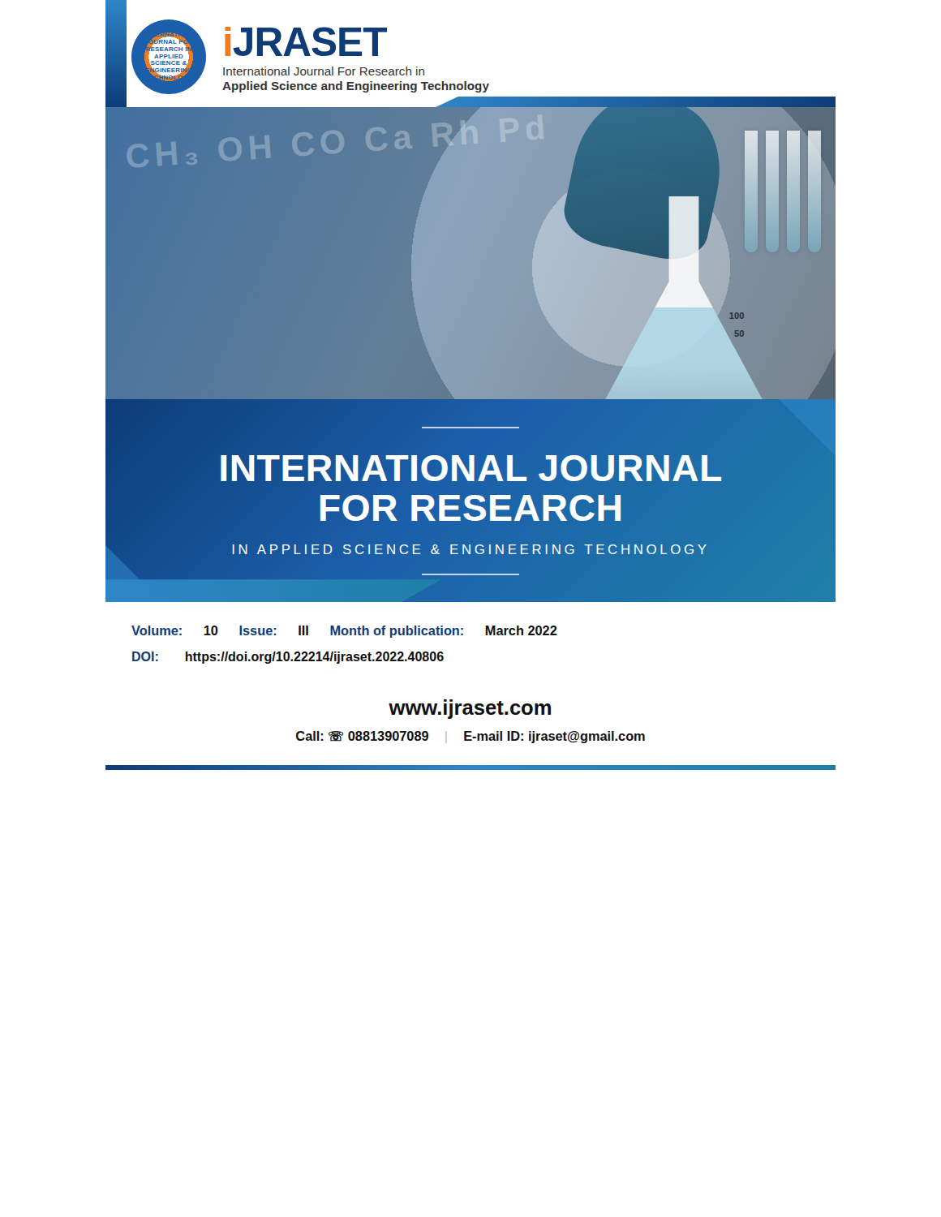International Journal For Research in Applied Science & Engineering Technology
i JRASET
International Journal For Research in
Applied Science and Engineering Technology
100
50
INTERNATIONAL JOURNAL FOR RESEARCH
In Applied Science & Engineering Technology
Volume:
10
Issue:
III
Month of publication:
March 2022
DOI:
https://doi.org/10.22214/ijraset.2022.40806
www.ijraset.com
Call: ☏ 08813907089 | E-mail ID: ijraset@gmail.com